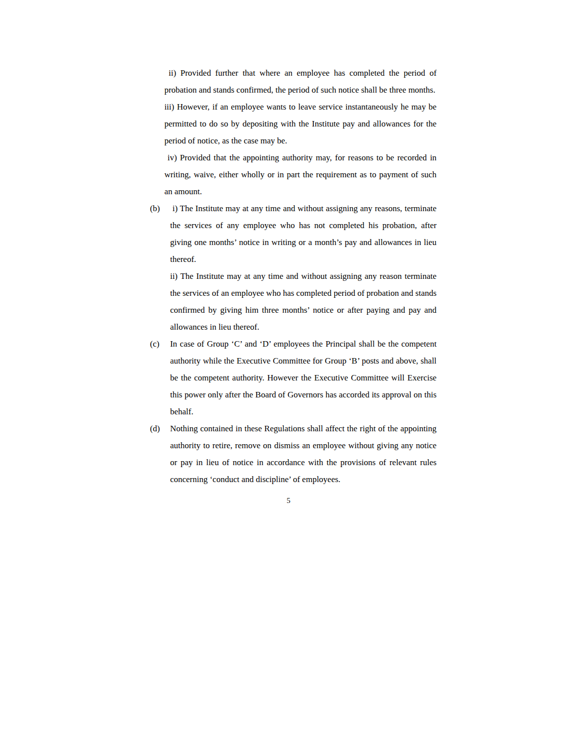ii) Provided further that where an employee has completed the period of probation and stands confirmed, the period of such notice shall be three months.
iii) However, if an employee wants to leave service instantaneously he may be permitted to do so by depositing with the Institute pay and allowances for the period of notice, as the case may be.
iv) Provided that the appointing authority may, for reasons to be recorded in writing, waive, either wholly or in part the requirement as to payment of such an amount.
(b)
i) The Institute may at any time and without assigning any reasons, terminate the services of any employee who has not completed his probation, after giving one months’ notice in writing or a month’s pay and allowances in lieu thereof.
ii) The Institute may at any time and without assigning any reason terminate the services of an employee who has completed period of probation and stands confirmed by giving him three months’ notice or after paying and pay and allowances in lieu thereof.
(c)
In case of Group ‘C’ and ‘D’ employees the Principal shall be the competent authority while the Executive Committee for Group ‘B’ posts and above, shall be the competent authority. However the Executive Committee will Exercise this power only after the Board of Governors has accorded its approval on this behalf.
(d)
Nothing contained in these Regulations shall affect the right of the appointing authority to retire, remove on dismiss an employee without giving any notice or pay in lieu of notice in accordance with the provisions of relevant rules concerning ‘conduct and discipline’ of employees.
5